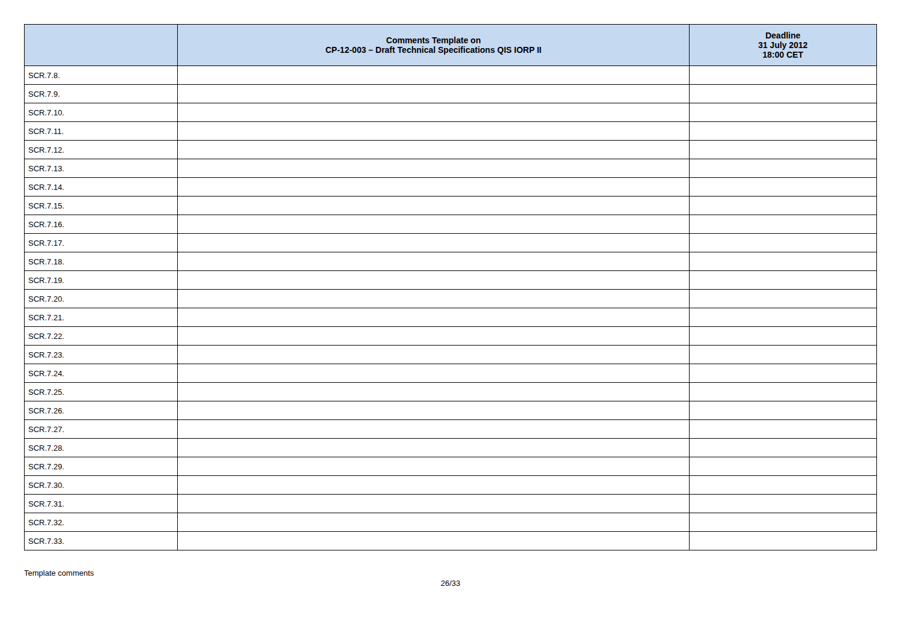| | Comments Template on CP-12-003 – Draft Technical Specifications QIS IORP II | Deadline 31 July 2012 18:00 CET |
| --- | --- | --- |
| SCR.7.8. | | |
| SCR.7.9. | | |
| SCR.7.10. | | |
| SCR.7.11. | | |
| SCR.7.12. | | |
| SCR.7.13. | | |
| SCR.7.14. | | |
| SCR.7.15. | | |
| SCR.7.16. | | |
| SCR.7.17. | | |
| SCR.7.18. | | |
| SCR.7.19. | | |
| SCR.7.20. | | |
| SCR.7.21. | | |
| SCR.7.22. | | |
| SCR.7.23. | | |
| SCR.7.24. | | |
| SCR.7.25. | | |
| SCR.7.26. | | |
| SCR.7.27. | | |
| SCR.7.28. | | |
| SCR.7.29. | | |
| SCR.7.30. | | |
| SCR.7.31. | | |
| SCR.7.32. | | |
| SCR.7.33. | | |
Template comments
26/33